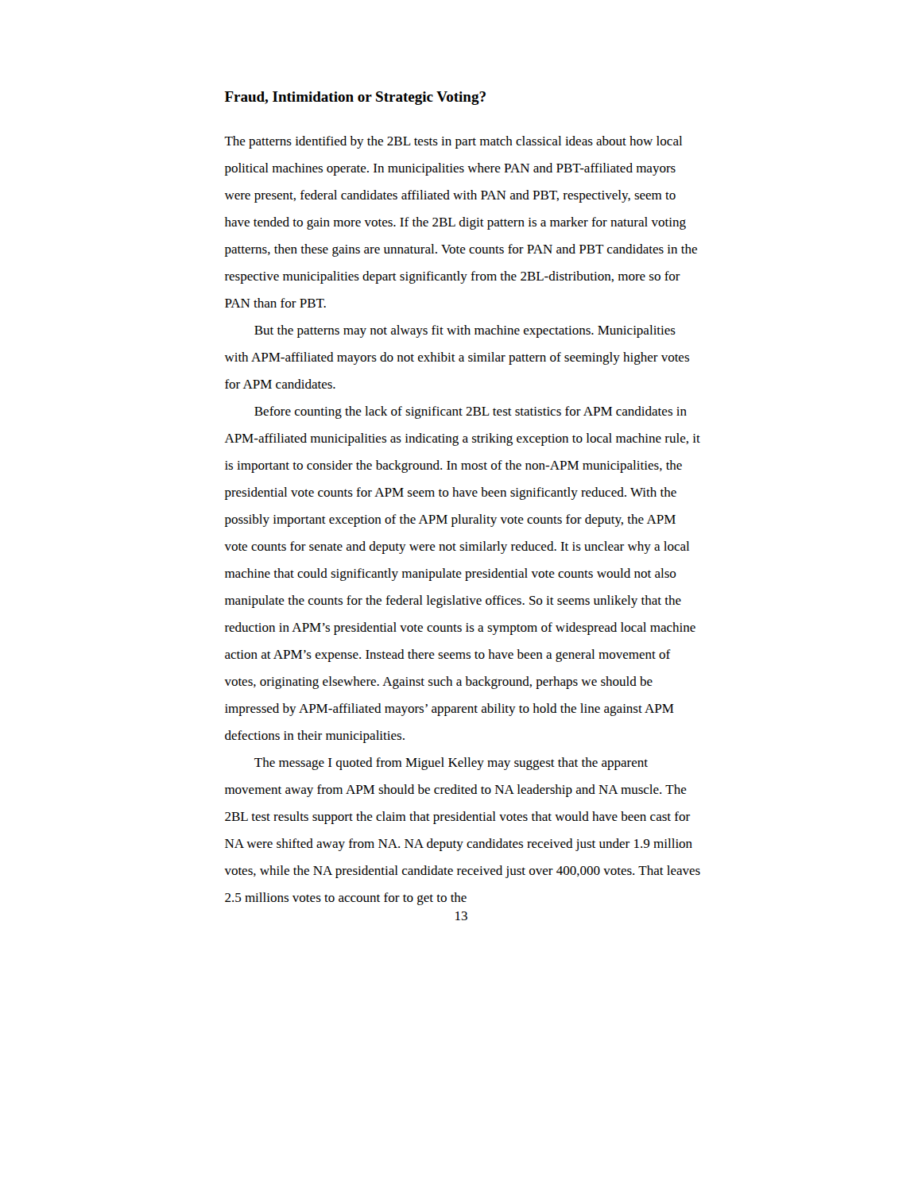Fraud, Intimidation or Strategic Voting?
The patterns identified by the 2BL tests in part match classical ideas about how local political machines operate. In municipalities where PAN and PBT-affiliated mayors were present, federal candidates affiliated with PAN and PBT, respectively, seem to have tended to gain more votes. If the 2BL digit pattern is a marker for natural voting patterns, then these gains are unnatural. Vote counts for PAN and PBT candidates in the respective municipalities depart significantly from the 2BL-distribution, more so for PAN than for PBT.
But the patterns may not always fit with machine expectations. Municipalities with APM-affiliated mayors do not exhibit a similar pattern of seemingly higher votes for APM candidates.
Before counting the lack of significant 2BL test statistics for APM candidates in APM-affiliated municipalities as indicating a striking exception to local machine rule, it is important to consider the background. In most of the non-APM municipalities, the presidential vote counts for APM seem to have been significantly reduced. With the possibly important exception of the APM plurality vote counts for deputy, the APM vote counts for senate and deputy were not similarly reduced. It is unclear why a local machine that could significantly manipulate presidential vote counts would not also manipulate the counts for the federal legislative offices. So it seems unlikely that the reduction in APM’s presidential vote counts is a symptom of widespread local machine action at APM’s expense. Instead there seems to have been a general movement of votes, originating elsewhere. Against such a background, perhaps we should be impressed by APM-affiliated mayors’ apparent ability to hold the line against APM defections in their municipalities.
The message I quoted from Miguel Kelley may suggest that the apparent movement away from APM should be credited to NA leadership and NA muscle. The 2BL test results support the claim that presidential votes that would have been cast for NA were shifted away from NA. NA deputy candidates received just under 1.9 million votes, while the NA presidential candidate received just over 400,000 votes. That leaves 2.5 millions votes to account for to get to the
13